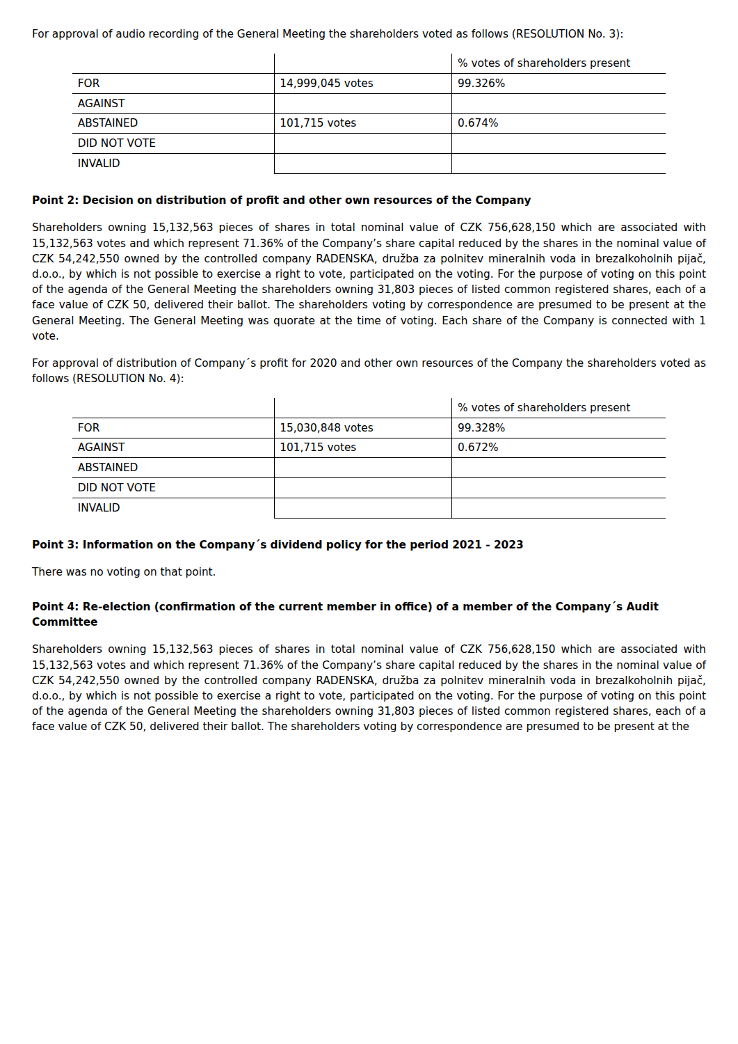For approval of audio recording of the General Meeting the shareholders voted as follows (RESOLUTION No. 3):
| | | % votes of shareholders present |
| FOR | 14,999,045 votes | 99.326% |
| AGAINST | | |
| ABSTAINED | 101,715 votes | 0.674% |
| DID NOT VOTE | | |
| INVALID | | |
Point 2: Decision on distribution of profit and other own resources of the Company
Shareholders owning 15,132,563 pieces of shares in total nominal value of CZK 756,628,150 which are associated with 15,132,563 votes and which represent 71.36% of the Company’s share capital reduced by the shares in the nominal value of CZK 54,242,550 owned by the controlled company RADENSKA, družba za polnitev mineralnih voda in brezalkoholnih pijač, d.o.o., by which is not possible to exercise a right to vote, participated on the voting. For the purpose of voting on this point of the agenda of the General Meeting the shareholders owning 31,803 pieces of listed common registered shares, each of a face value of CZK 50, delivered their ballot. The shareholders voting by correspondence are presumed to be present at the General Meeting. The General Meeting was quorate at the time of voting. Each share of the Company is connected with 1 vote.
For approval of distribution of Company´s profit for 2020 and other own resources of the Company the shareholders voted as follows (RESOLUTION No. 4):
| | | % votes of shareholders present |
| FOR | 15,030,848 votes | 99.328% |
| AGAINST | 101,715 votes | 0.672% |
| ABSTAINED | | |
| DID NOT VOTE | | |
| INVALID | | |
Point 3: Information on the Company´s dividend policy for the period 2021 - 2023
There was no voting on that point.
Point 4: Re-election (confirmation of the current member in office) of a member of the Company´s Audit Committee
Shareholders owning 15,132,563 pieces of shares in total nominal value of CZK 756,628,150 which are associated with 15,132,563 votes and which represent 71.36% of the Company’s share capital reduced by the shares in the nominal value of CZK 54,242,550 owned by the controlled company RADENSKA, družba za polnitev mineralnih voda in brezalkoholnih pijač, d.o.o., by which is not possible to exercise a right to vote, participated on the voting. For the purpose of voting on this point of the agenda of the General Meeting the shareholders owning 31,803 pieces of listed common registered shares, each of a face value of CZK 50, delivered their ballot. The shareholders voting by correspondence are presumed to be present at the